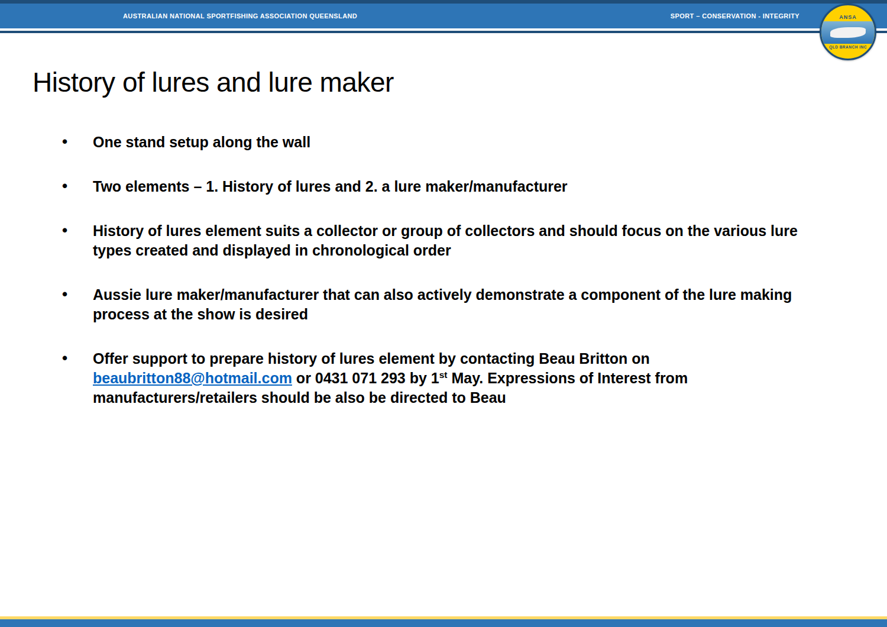Australian National Sportfishing Association Queensland Sport – Conservation - Integrity
ANSA
QLD BRANCH INC
History of lures and lure maker
One stand setup along the wall
Two elements – 1. History of lures and 2. a lure maker/manufacturer
History of lures element suits a collector or group of collectors and should focus on the various lure types created and displayed in chronological order
Aussie lure maker/manufacturer that can also actively demonstrate a component of the lure making process at the show is desired
Offer support to prepare history of lures element by contacting Beau Britton on beaubritton88@hotmail.com or 0431 071 293 by 1st May. Expressions of Interest from manufacturers/retailers should be also be directed to Beau